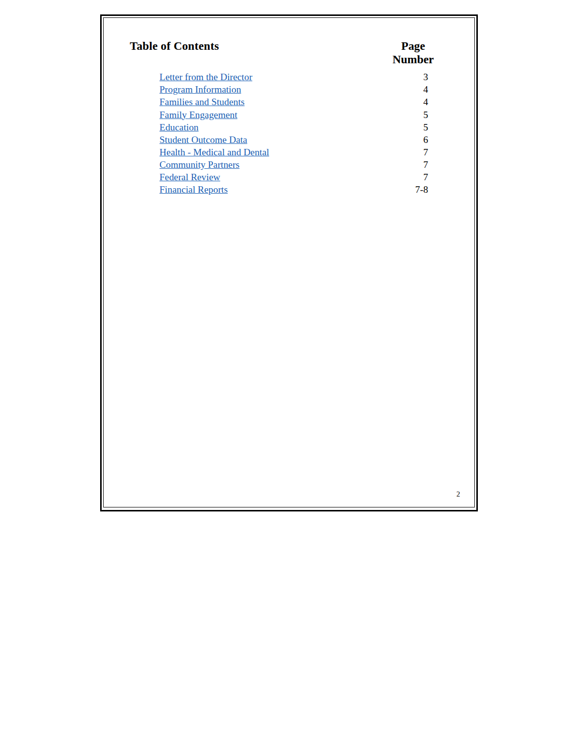Table of Contents
Page
Number
Letter from the Director 3
Program Information 4
Families and Students 4
Family Engagement 5
Education 5
Student Outcome Data 6
Health - Medical and Dental 7
Community Partners 7
Federal Review 7
Financial Reports 7-8
2